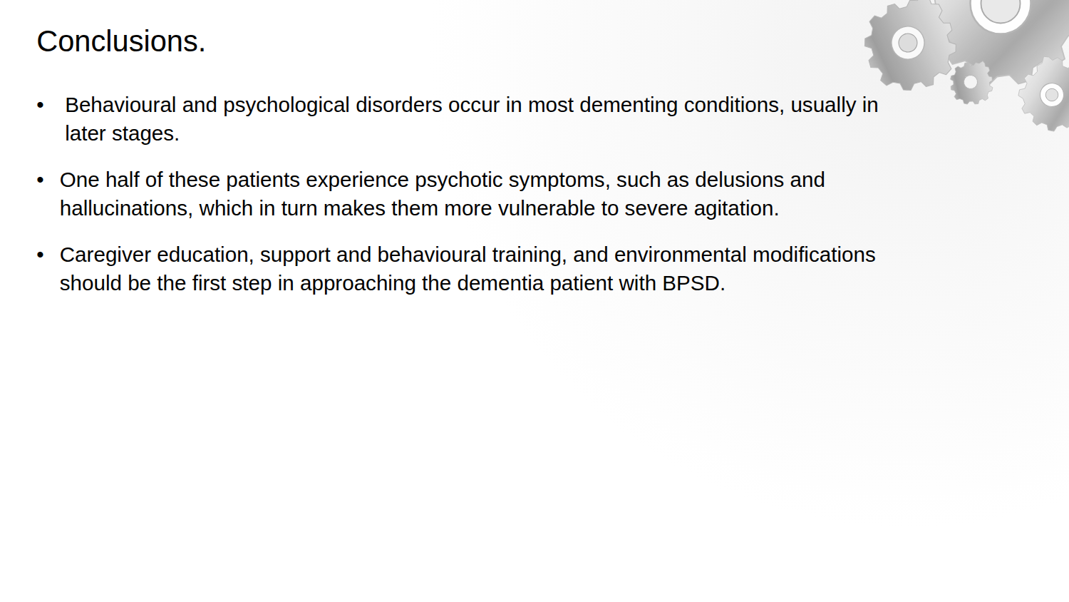Conclusions.
Behavioural and psychological disorders occur in most dementing conditions, usually in later stages.
One half of these patients experience psychotic symptoms, such as delusions and hallucinations, which in turn makes them more vulnerable to severe agitation.
Caregiver education, support and behavioural training, and environmental modifications should be the first step in approaching the dementia patient with BPSD.